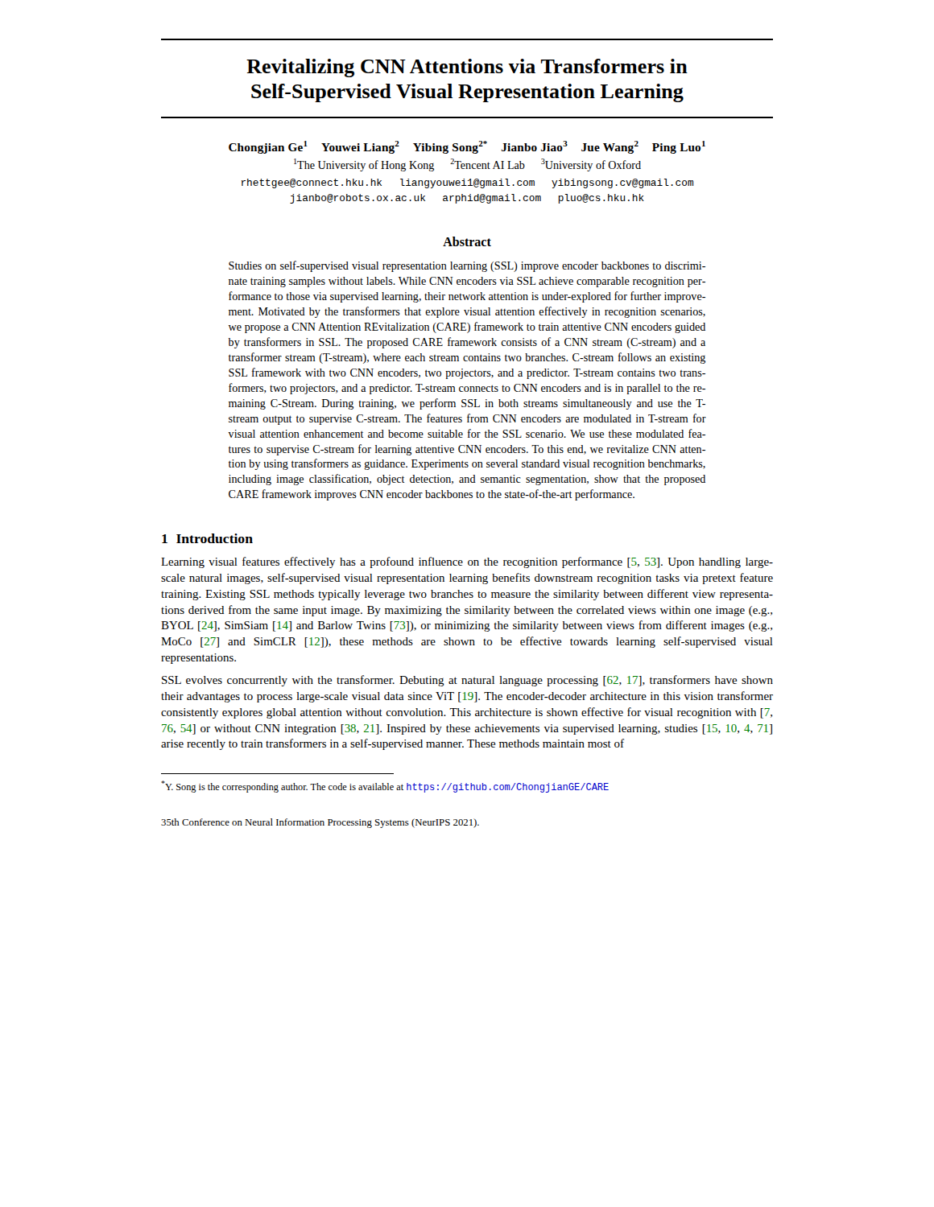Revitalizing CNN Attentions via Transformers in
Self-Supervised Visual Representation Learning
Chongjian Ge1 Youwei Liang2 Yibing Song2* Jianbo Jiao3 Jue Wang2 Ping Luo1
1The University of Hong Kong2Tencent AI Lab3University of Oxford
rhettgee@connect.hku.hk liangyouwei1@gmail.com yibingsong.cv@gmail.com
jianbo@robots.ox.ac.uk arphid@gmail.com pluo@cs.hku.hk
Abstract
Studies on self-supervised visual representation learning (SSL) improve encoder backbones to discriminate training samples without labels. While CNN encoders via SSL achieve comparable recognition performance to those via supervised learning, their network attention is under-explored for further improvement. Motivated by the transformers that explore visual attention effectively in recognition scenarios, we propose a CNN Attention REvitalization (CARE) framework to train attentive CNN encoders guided by transformers in SSL. The proposed CARE framework consists of a CNN stream (C-stream) and a transformer stream (T-stream), where each stream contains two branches. C-stream follows an existing SSL framework with two CNN encoders, two projectors, and a predictor. T-stream contains two transformers, two projectors, and a predictor. T-stream connects to CNN encoders and is in parallel to the remaining C-Stream. During training, we perform SSL in both streams simultaneously and use the T-stream output to supervise C-stream. The features from CNN encoders are modulated in T-stream for visual attention enhancement and become suitable for the SSL scenario. We use these modulated features to supervise C-stream for learning attentive CNN encoders. To this end, we revitalize CNN attention by using transformers as guidance. Experiments on several standard visual recognition benchmarks, including image classification, object detection, and semantic segmentation, show that the proposed CARE framework improves CNN encoder backbones to the state-of-the-art performance.
1 Introduction
Learning visual features effectively has a profound influence on the recognition performance [5, 53]. Upon handling large-scale natural images, self-supervised visual representation learning benefits downstream recognition tasks via pretext feature training. Existing SSL methods typically leverage two branches to measure the similarity between different view representations derived from the same input image. By maximizing the similarity between the correlated views within one image (e.g., BYOL [24], SimSiam [14] and Barlow Twins [73]), or minimizing the similarity between views from different images (e.g., MoCo [27] and SimCLR [12]), these methods are shown to be effective towards learning self-supervised visual representations.
SSL evolves concurrently with the transformer. Debuting at natural language processing [62, 17], transformers have shown their advantages to process large-scale visual data since ViT [19]. The encoder-decoder architecture in this vision transformer consistently explores global attention without convolution. This architecture is shown effective for visual recognition with [7, 76, 54] or without CNN integration [38, 21]. Inspired by these achievements via supervised learning, studies [15, 10, 4, 71] arise recently to train transformers in a self-supervised manner. These methods maintain most of
*Y. Song is the corresponding author. The code is available at https://github.com/ChongjianGE/CARE
35th Conference on Neural Information Processing Systems (NeurIPS 2021).